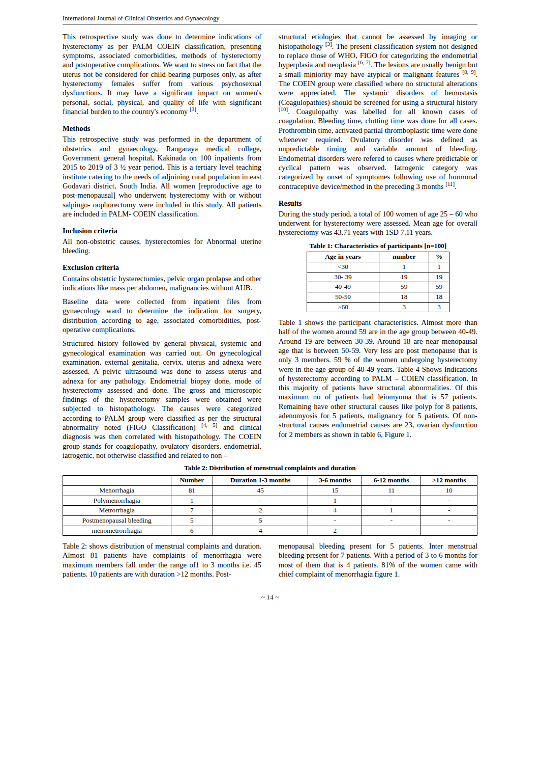International Journal of Clinical Obstetrics and Gynaecology
This retrospective study was done to determine indications of hysterectomy as per PALM COEIN classification, presenting symptoms, associated comorbidities, methods of hysterectomy and postoperative complications. We want to stress on fact that the uterus not be considered for child bearing purposes only, as after hysterectomy females suffer from various psychosexual dysfunctions. It may have a significant impact on women's personal, social, physical, and quality of life with significant financial burden to the country's economy [3].
Methods
This retrospective study was performed in the department of obstetrics and gynaecology, Rangaraya medical college, Government general hospital, Kakinada on 100 inpatients from 2015 to 2019 of 3 ½ year period. This is a tertiary level teaching institute catering to the needs of adjoining rural population in east Godavari district, South India. All women [reproductive age to post-menopausal] who underwent hysterectomy with or without salpingo- oophorectomy were included in this study. All patients are included in PALM- COEIN classification.
Inclusion criteria
All non-obstetric causes, hysterectomies for Abnormal uterine bleeding.
Exclusion criteria
Contains obstetric hysterectomies, pelvic organ prolapse and other indications like mass per abdomen, malignancies without AUB.
Baseline data were collected from inpatient files from gynaecology ward to determine the indication for surgery, distribution according to age, associated comorbidities, post-operative complications.
Structured history followed by general physical, systemic and gynecological examination was carried out. On gynecological examination, external genitalia, cervix, uterus and adnexa were assessed. A pelvic ultrasound was done to assess uterus and adnexa for any pathology. Endometrial biopsy done, mode of hysterectomy assessed and done. The gross and microscopic findings of the hysterectomy samples were obtained were subjected to histopathology. The causes were categorized according to PALM group were classified as per the structural abnormality noted (FIGO Classification) [4, 5] and clinical diagnosis was then correlated with histopathology. The COEIN group stands for coagulopathy, ovulatory disorders, endometrial, iatrogenic, not otherwise classified and related to non –
structural etiologies that cannot be assessed by imaging or histopathology [3]. The present classification system not designed to replace those of WHO, FIGO for categorizing the endometrial hyperplasia and neoplasia [6, 7]. The lesions are usually benign but a small miniority may have atypical or malignant features [8, 9]. The COEIN group were classified where no structural alterations were appreciated. The systamic disorders of hemostasis (Coagulopathies) should be screened for using a structural history [10]. Coagulopathy was labelled for all known cases of coagulation. Bleeding time, clotting time was done for all cases. Prothrombin time, activated partial thromboplastic time were done whenever required. Ovulatory disorder was defined as unpredictable timing and variable amount of bleeding. Endometrial disorders were refered to causes where predictable or cyclical pattern was observed. Iatrogenic category was categorized by onset of symptomes following use of hormonal contraceptive device/method in the preceding 3 months [11].
Results
During the study period, a total of 100 women of age 25 – 60 who underwent for hysterectomy were assessed. Mean age for overall hysterectomy was 43.71 years with 1SD 7.11 years.
Table 1: Characteristics of participants [n=100]
| Age in years | number | % |
| --- | --- | --- |
| <30 | 1 | 1 |
| 30- 39 | 19 | 19 |
| 40-49 | 59 | 59 |
| 50-59 | 18 | 18 |
| >60 | 3 | 3 |
Table 1 shows the participant characteristics. Almost more than half of the women around 59 are in the age group between 40-49. Around 19 are between 30-39. Around 18 are near menopausal age that is between 50-59. Very less are post menopause that is only 3 members. 59 % of the women undergoing hysterectomy were in the age group of 40-49 years. Table 4 Shows Indications of hysterectomy according to PALM – COIEN classification. In this majority of patients have structural abnormalities. Of this maximum no of patients had leiomyoma that is 57 patients. Remaining have other structural causes like polyp for 8 patients, adenomyosis for 5 patients, malignancy for 5 patients. Of non-structural causes endometrial causes are 23, ovarian dysfunction for 2 members as shown in table 6, Figure 1.
Table 2: Distribution of menstrual complaints and duration
| | Number | Duration 1-3 months | 3-6 months | 6-12 months | >12 months |
| --- | --- | --- | --- | --- | --- |
| Menorrhagia | 81 | 45 | 15 | 11 | 10 |
| Polymenorrhagia | 1 | - | 1 | - | - |
| Metrorrhagia | 7 | 2 | 4 | 1 | - |
| Postmenopausal bleeding | 5 | 5 | - | - | - |
| menometrorrhagia | 6 | 4 | 2 | - | - |
Table 2: shows distribution of menstrual complaints and duration. Almost 81 patients have complaints of menorrhagia were maximum members fall under the range of1 to 3 months i.e. 45 patients. 10 patients are with duration >12 months. Post-
menopausal bleeding present for 5 patients. Inter menstrual bleeding present for 7 patients. With a period of 3 to 6 months for most of them that is 4 patients. 81% of the women came with chief complaint of menorrhagia figure 1.
~ 14 ~